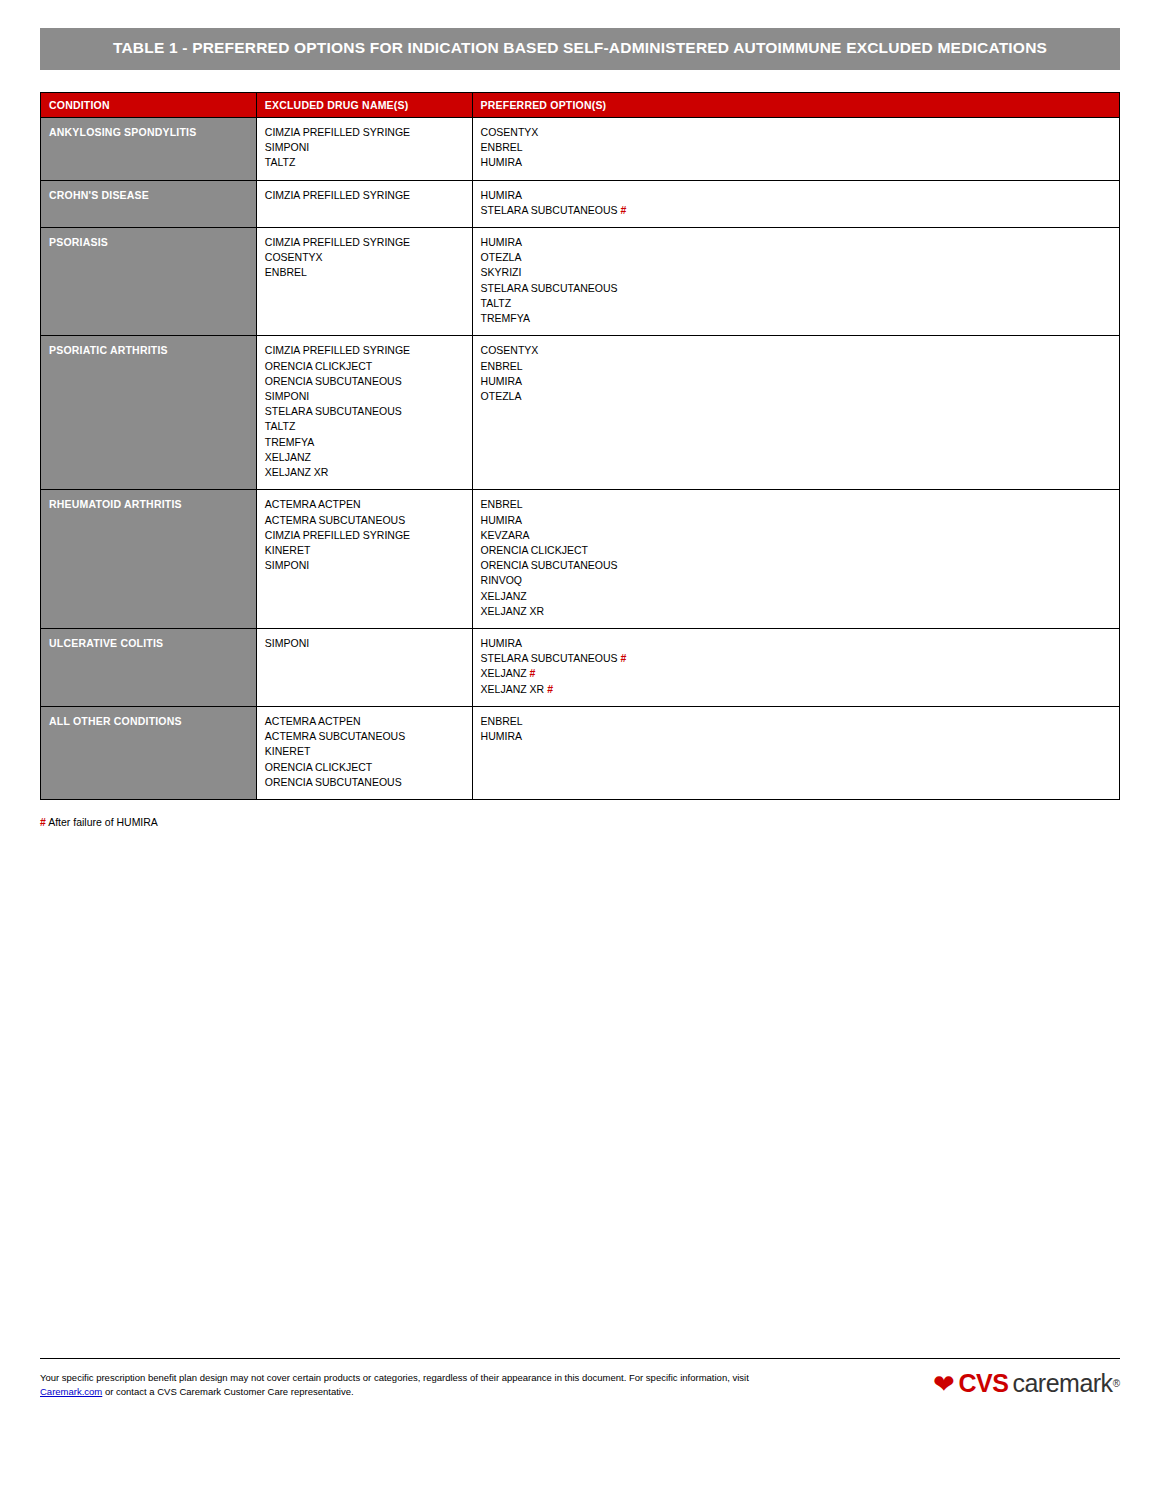TABLE 1 - PREFERRED OPTIONS FOR INDICATION BASED SELF-ADMINISTERED AUTOIMMUNE EXCLUDED MEDICATIONS
| CONDITION | EXCLUDED DRUG NAME(S) | PREFERRED OPTION(S) |
| --- | --- | --- |
| ANKYLOSING SPONDYLITIS | CIMZIA PREFILLED SYRINGE SIMPONI TALTZ | COSENTYX ENBREL HUMIRA |
| CROHN'S DISEASE | CIMZIA PREFILLED SYRINGE | HUMIRA STELARA SUBCUTANEOUS # |
| PSORIASIS | CIMZIA PREFILLED SYRINGE COSENTYX ENBREL | HUMIRA OTEZLA SKYRIZI STELARA SUBCUTANEOUS TALTZ TREMFYA |
| PSORIATIC ARTHRITIS | CIMZIA PREFILLED SYRINGE ORENCIA CLICKJECT ORENCIA SUBCUTANEOUS SIMPONI STELARA SUBCUTANEOUS TALTZ TREMFYA XELJANZ XELJANZ XR | COSENTYX ENBREL HUMIRA OTEZLA |
| RHEUMATOID ARTHRITIS | ACTEMRA ACTPEN ACTEMRA SUBCUTANEOUS CIMZIA PREFILLED SYRINGE KINERET SIMPONI | ENBREL HUMIRA KEVZARA ORENCIA CLICKJECT ORENCIA SUBCUTANEOUS RINVOQ XELJANZ XELJANZ XR |
| ULCERATIVE COLITIS | SIMPONI | HUMIRA STELARA SUBCUTANEOUS # XELJANZ # XELJANZ XR # |
| ALL OTHER CONDITIONS | ACTEMRA ACTPEN ACTEMRA SUBCUTANEOUS KINERET ORENCIA CLICKJECT ORENCIA SUBCUTANEOUS | ENBREL HUMIRA |
# After failure of HUMIRA
Your specific prescription benefit plan design may not cover certain products or categories, regardless of their appearance in this document. For specific information, visit Caremark.com or contact a CVS Caremark Customer Care representative.
❤CVS caremark®